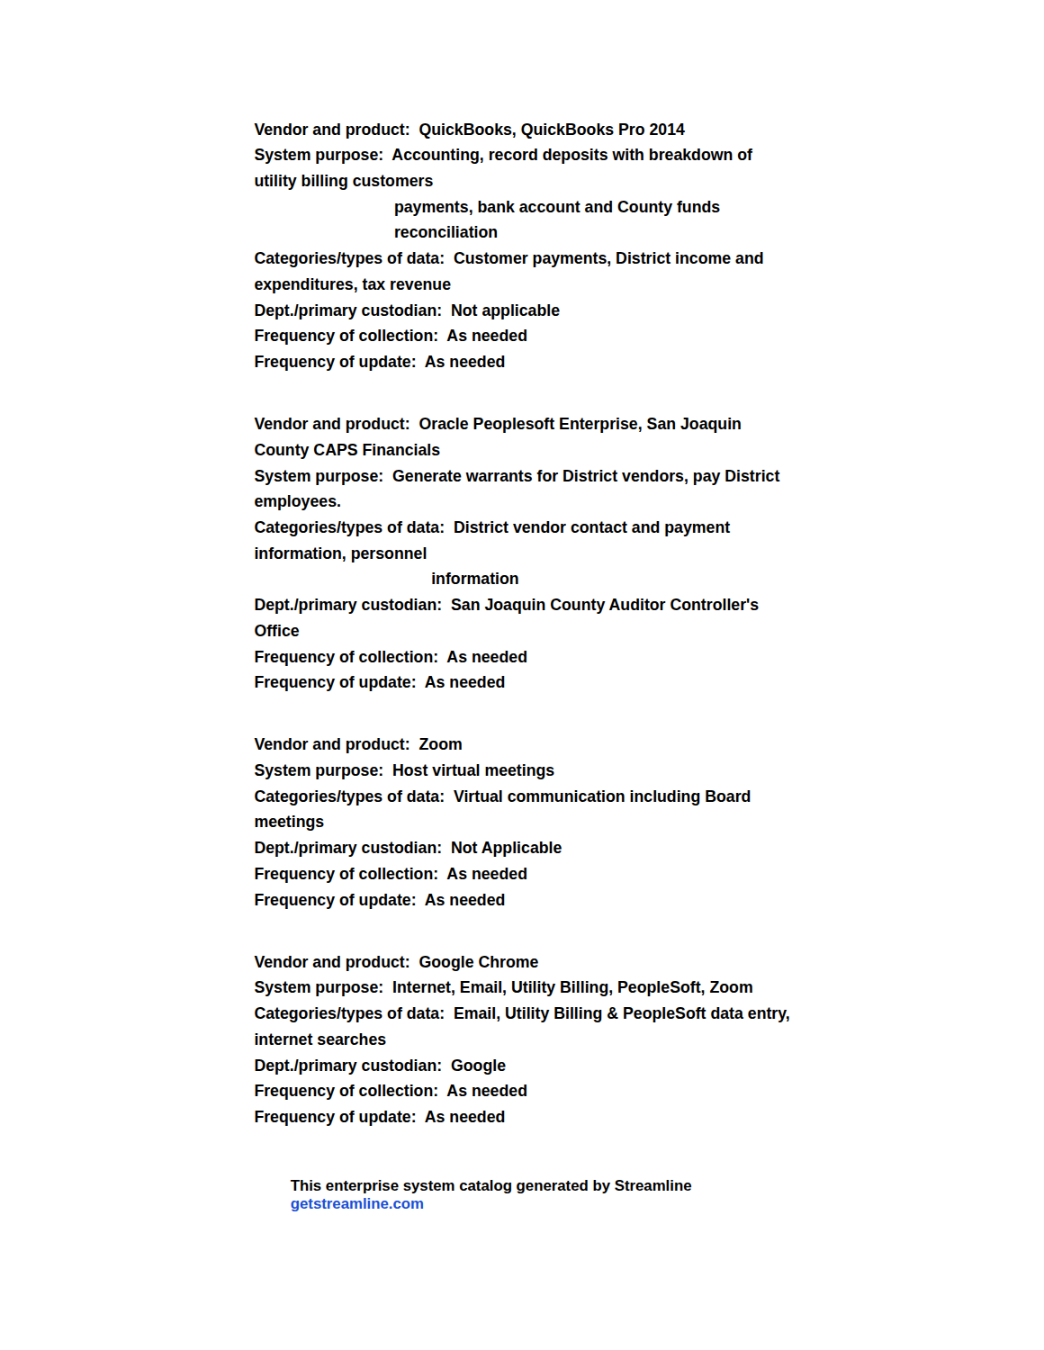Vendor and product: QuickBooks, QuickBooks Pro 2014
System purpose: Accounting, record deposits with breakdown of utility billing customers
payments, bank account and County funds reconciliation
Categories/types of data: Customer payments, District income and expenditures, tax revenue
Dept./primary custodian: Not applicable
Frequency of collection: As needed
Frequency of update: As needed
Vendor and product: Oracle Peoplesoft Enterprise, San Joaquin County CAPS Financials
System purpose: Generate warrants for District vendors, pay District employees.
Categories/types of data: District vendor contact and payment information, personnel
information
Dept./primary custodian: San Joaquin County Auditor Controller's Office
Frequency of collection: As needed
Frequency of update: As needed
Vendor and product: Zoom
System purpose: Host virtual meetings
Categories/types of data: Virtual communication including Board meetings
Dept./primary custodian: Not Applicable
Frequency of collection: As needed
Frequency of update: As needed
Vendor and product: Google Chrome
System purpose: Internet, Email, Utility Billing, PeopleSoft, Zoom
Categories/types of data: Email, Utility Billing & PeopleSoft data entry, internet searches
Dept./primary custodian: Google
Frequency of collection: As needed
Frequency of update: As needed
This enterprise system catalog generated by Streamline getstreamline.com